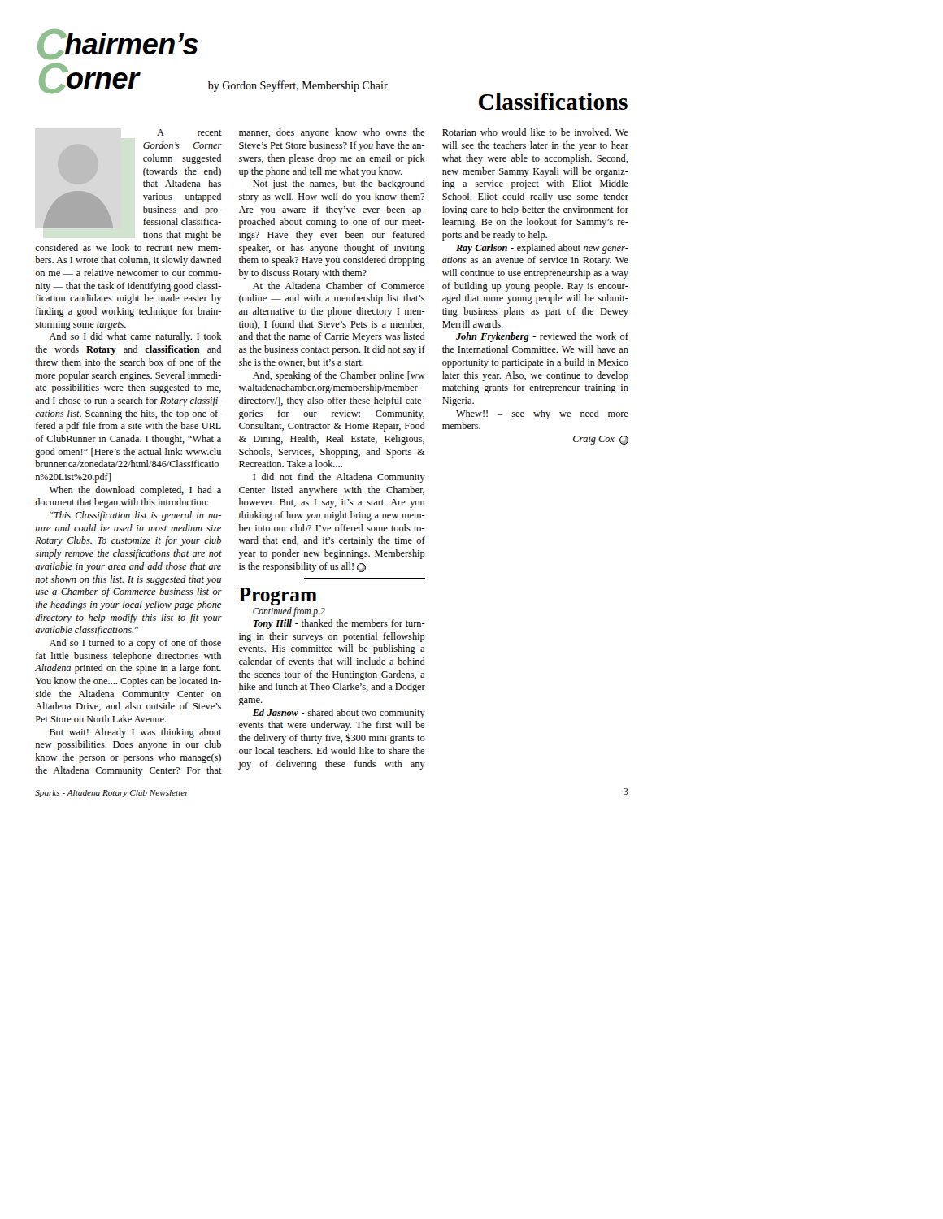Chairmen’sCorner
by Gordon Seyffert, Membership Chair
Classifications
A recent Gordon’s Corner column suggested (towards the end) that Altadena has various untapped business and professional classifications that might be considered as we look to recruit new members. As I wrote that column, it slowly dawned on me — a relative newcomer to our community — that the task of identifying good classification candidates might be made easier by finding a good working technique for brainstorming some targets.
And so I did what came naturally. I took the words Rotary and classification and threw them into the search box of one of the more popular search engines. Several immediate possibilities were then suggested to me, and I chose to run a search for Rotary classifications list. Scanning the hits, the top one offered a pdf file from a site with the base URL of ClubRunner in Canada. I thought, “What a good omen!” [Here’s the actual link: www.clubrunner.ca/zonedata/22/html/846/Classification%20List%20.pdf]
When the download completed, I had a document that began with this introduction:
“This Classification list is general in nature and could be used in most medium size Rotary Clubs. To customize it for your club simply remove the classifications that are not available in your area and add those that are not shown on this list. It is suggested that you use a Chamber of Commerce business list or the headings in your local yellow page phone directory to help modify this list to fit your available classifications.”
And so I turned to a copy of one of those fat little business telephone directories with Altadena printed on the spine in a large font. You know the one.... Copies can be located inside the Altadena Community Center on Altadena Drive, and also outside of Steve’s Pet Store on North Lake Avenue.
But wait! Already I was thinking about new possibilities. Does anyone in our club know the person or persons who manage(s) the Altadena Community Center? For that manner, does anyone know who owns the Steve’s Pet Store business? If you have the answers, then please drop me an email or pick up the phone and tell me what you know.
Not just the names, but the background story as well. How well do you know them? Are you aware if they’ve ever been approached about coming to one of our meetings? Have they ever been our featured speaker, or has anyone thought of inviting them to speak? Have you considered dropping by to discuss Rotary with them?
At the Altadena Chamber of Commerce (online — and with a membership list that’s an alternative to the phone directory I mention), I found that Steve’s Pets is a member, and that the name of Carrie Meyers was listed as the business contact person. It did not say if she is the owner, but it’s a start.
And, speaking of the Chamber online [www.altadenachamber.org/membership/member-directory/], they also offer these helpful categories for our review: Community, Consultant, Contractor & Home Repair, Food & Dining, Health, Real Estate, Religious, Schools, Services, Shopping, and Sports & Recreation. Take a look....
I did not find the Altadena Community Center listed anywhere with the Chamber, however. But, as I say, it’s a start. Are you thinking of how you might bring a new member into our club? I’ve offered some tools toward that end, and it’s certainly the time of year to ponder new beginnings. Membership is the responsibility of us all!
Program
Continued from p.2
Tony Hill - thanked the members for turning in their surveys on potential fellowship events. His committee will be publishing a calendar of events that will include a behind the scenes tour of the Huntington Gardens, a hike and lunch at Theo Clarke’s, and a Dodger game.
Ed Jasnow - shared about two community events that were underway. The first will be the delivery of thirty five, $300 mini grants to our local teachers. Ed would like to share the joy of delivering these funds with any Rotarian who would like to be involved. We will see the teachers later in the year to hear what they were able to accomplish. Second, new member Sammy Kayali will be organizing a service project with Eliot Middle School. Eliot could really use some tender loving care to help better the environment for learning. Be on the lookout for Sammy’s reports and be ready to help.
Ray Carlson - explained about new generations as an avenue of service in Rotary. We will continue to use entrepreneurship as a way of building up young people. Ray is encouraged that more young people will be submitting business plans as part of the Dewey Merrill awards.
John Frykenberg - reviewed the work of the International Committee. We will have an opportunity to participate in a build in Mexico later this year. Also, we continue to develop matching grants for entrepreneur training in Nigeria.
Whew!! – see why we need more members.
Craig Cox
Sparks - Altadena Rotary Club Newsletter 3